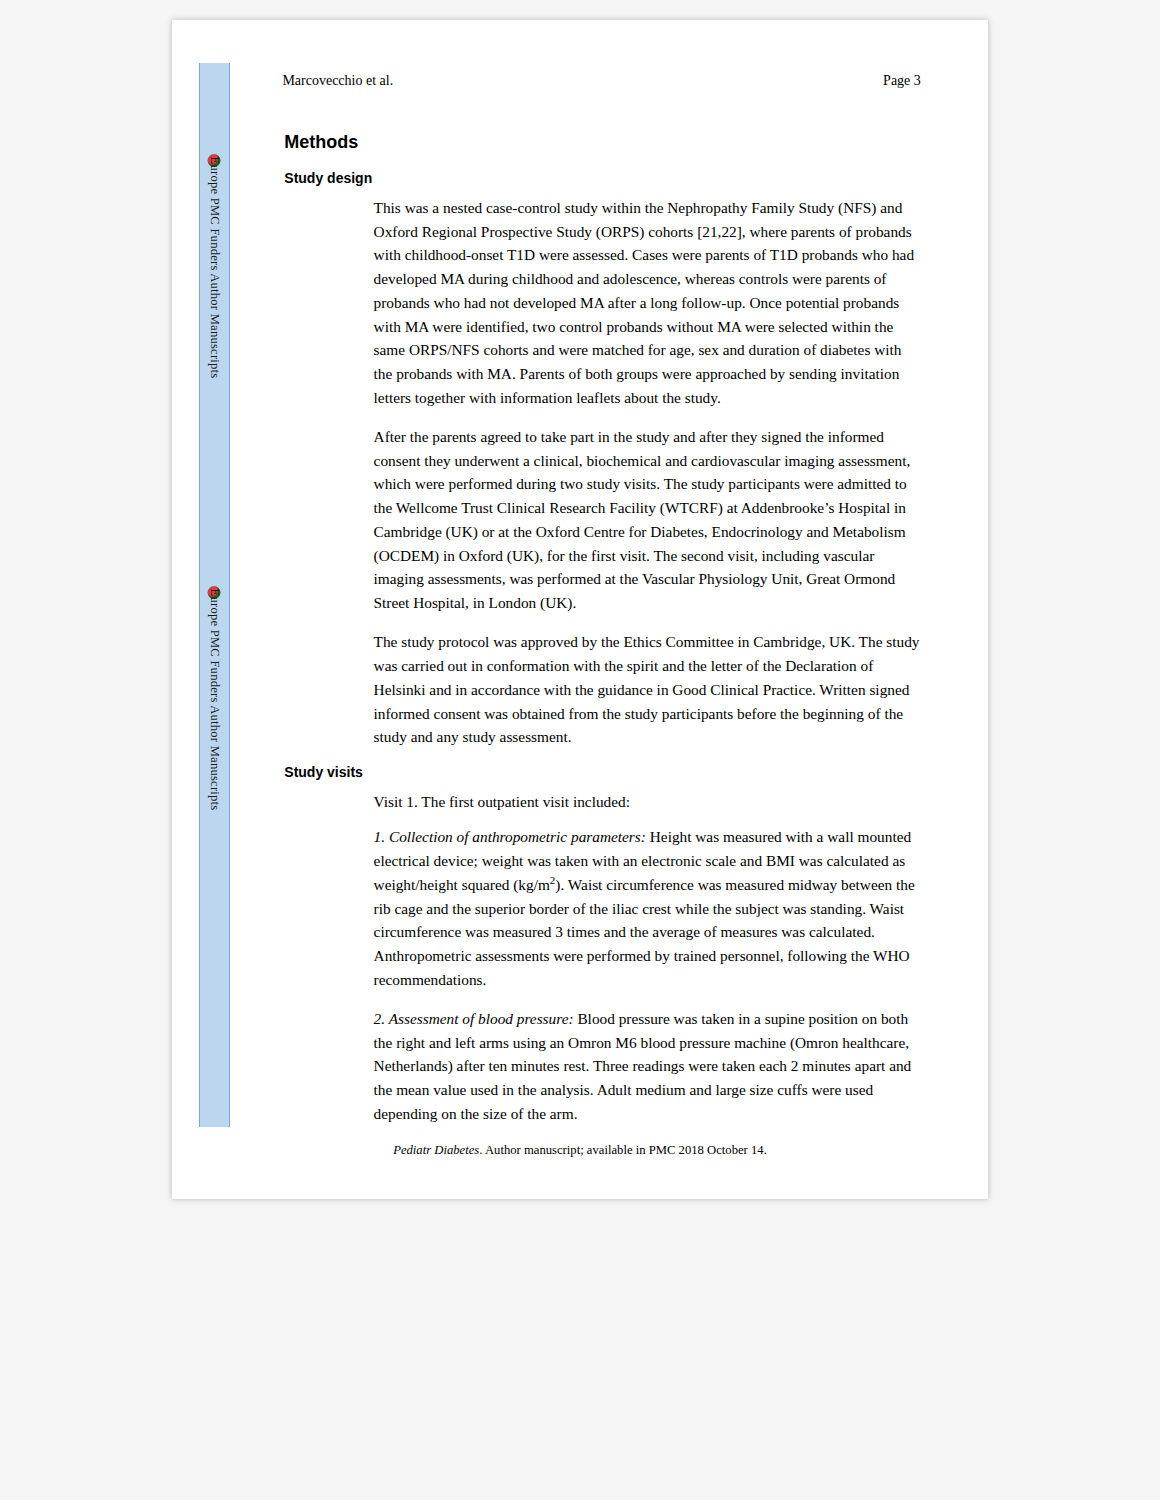Europe PMC Funders Author Manuscripts
Europe PMC Funders Author Manuscripts
Marcovecchio et al.
Page 3
Methods
Study design
This was a nested case-control study within the Nephropathy Family Study (NFS) and Oxford Regional Prospective Study (ORPS) cohorts [21,22], where parents of probands with childhood-onset T1D were assessed. Cases were parents of T1D probands who had developed MA during childhood and adolescence, whereas controls were parents of probands who had not developed MA after a long follow-up. Once potential probands with MA were identified, two control probands without MA were selected within the same ORPS/NFS cohorts and were matched for age, sex and duration of diabetes with the probands with MA. Parents of both groups were approached by sending invitation letters together with information leaflets about the study.
After the parents agreed to take part in the study and after they signed the informed consent they underwent a clinical, biochemical and cardiovascular imaging assessment, which were performed during two study visits. The study participants were admitted to the Wellcome Trust Clinical Research Facility (WTCRF) at Addenbrooke’s Hospital in Cambridge (UK) or at the Oxford Centre for Diabetes, Endocrinology and Metabolism (OCDEM) in Oxford (UK), for the first visit. The second visit, including vascular imaging assessments, was performed at the Vascular Physiology Unit, Great Ormond Street Hospital, in London (UK).
The study protocol was approved by the Ethics Committee in Cambridge, UK. The study was carried out in conformation with the spirit and the letter of the Declaration of Helsinki and in accordance with the guidance in Good Clinical Practice. Written signed informed consent was obtained from the study participants before the beginning of the study and any study assessment.
Study visits
Visit 1. The first outpatient visit included:
1. Collection of anthropometric parameters: Height was measured with a wall mounted electrical device; weight was taken with an electronic scale and BMI was calculated as weight/height squared (kg/m2). Waist circumference was measured midway between the rib cage and the superior border of the iliac crest while the subject was standing. Waist circumference was measured 3 times and the average of measures was calculated. Anthropometric assessments were performed by trained personnel, following the WHO recommendations.
2. Assessment of blood pressure: Blood pressure was taken in a supine position on both the right and left arms using an Omron M6 blood pressure machine (Omron healthcare, Netherlands) after ten minutes rest. Three readings were taken each 2 minutes apart and the mean value used in the analysis. Adult medium and large size cuffs were used depending on the size of the arm.
Pediatr Diabetes. Author manuscript; available in PMC 2018 October 14.